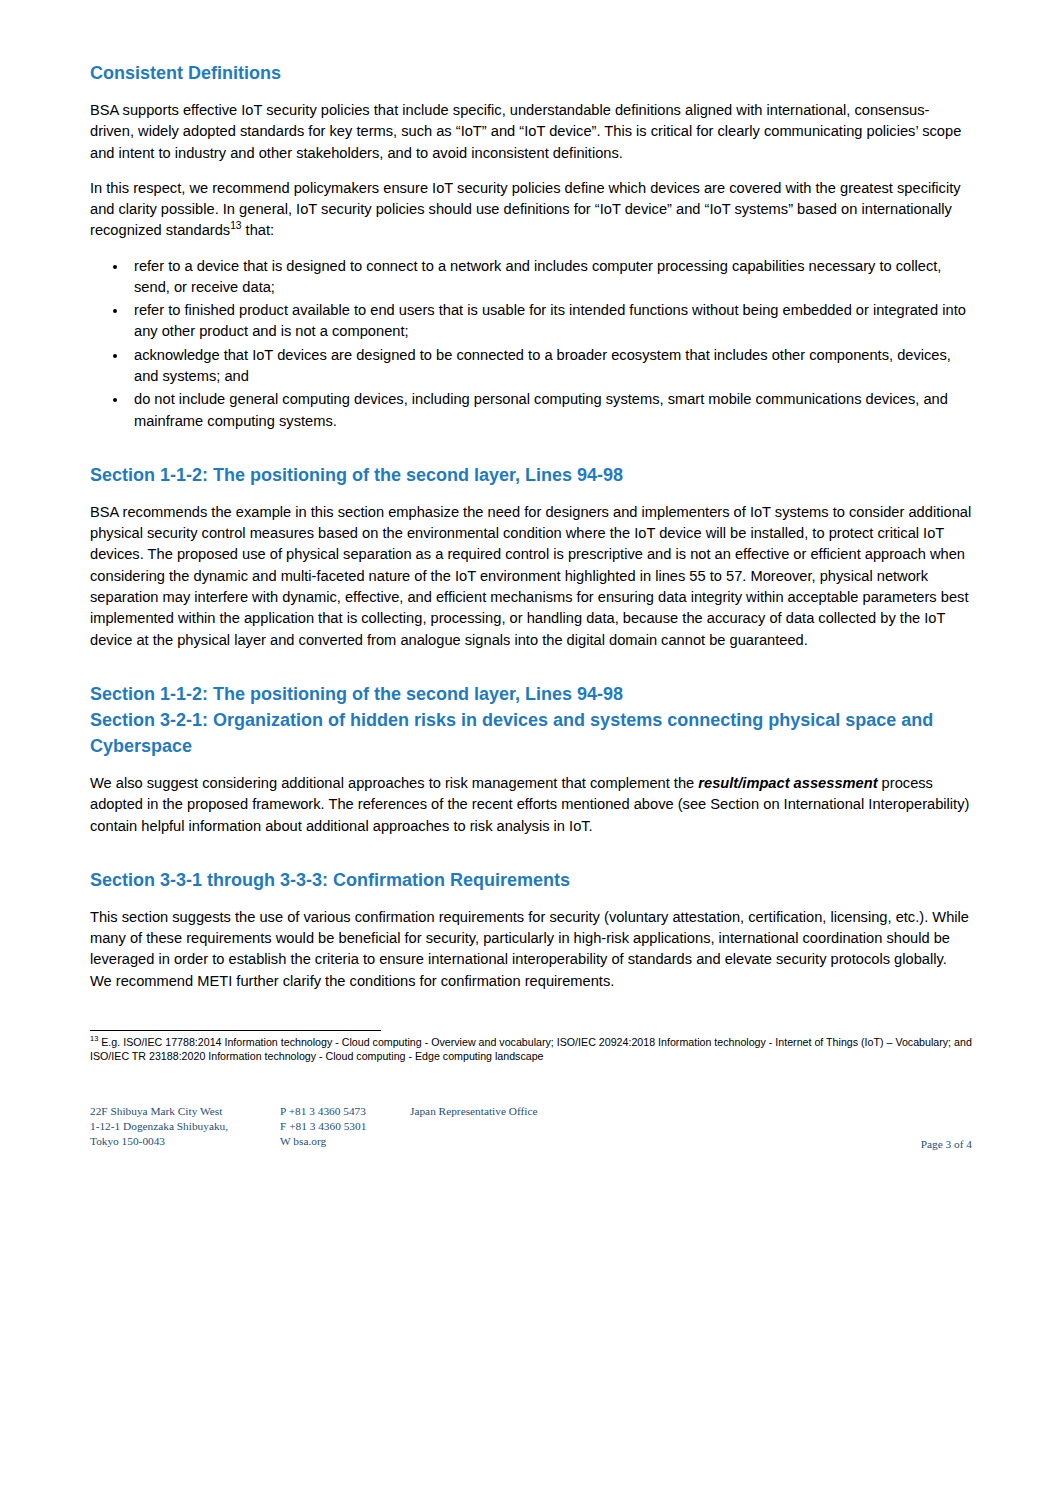Consistent Definitions
BSA supports effective IoT security policies that include specific, understandable definitions aligned with international, consensus-driven, widely adopted standards for key terms, such as “IoT” and “IoT device”. This is critical for clearly communicating policies’ scope and intent to industry and other stakeholders, and to avoid inconsistent definitions.
In this respect, we recommend policymakers ensure IoT security policies define which devices are covered with the greatest specificity and clarity possible. In general, IoT security policies should use definitions for “IoT device” and “IoT systems” based on internationally recognized standards13 that:
refer to a device that is designed to connect to a network and includes computer processing capabilities necessary to collect, send, or receive data;
refer to finished product available to end users that is usable for its intended functions without being embedded or integrated into any other product and is not a component;
acknowledge that IoT devices are designed to be connected to a broader ecosystem that includes other components, devices, and systems; and
do not include general computing devices, including personal computing systems, smart mobile communications devices, and mainframe computing systems.
Section 1-1-2: The positioning of the second layer, Lines 94-98
BSA recommends the example in this section emphasize the need for designers and implementers of IoT systems to consider additional physical security control measures based on the environmental condition where the IoT device will be installed, to protect critical IoT devices. The proposed use of physical separation as a required control is prescriptive and is not an effective or efficient approach when considering the dynamic and multi-faceted nature of the IoT environment highlighted in lines 55 to 57. Moreover, physical network separation may interfere with dynamic, effective, and efficient mechanisms for ensuring data integrity within acceptable parameters best implemented within the application that is collecting, processing, or handling data, because the accuracy of data collected by the IoT device at the physical layer and converted from analogue signals into the digital domain cannot be guaranteed.
Section 1-1-2: The positioning of the second layer, Lines 94-98Section 3-2-1: Organization of hidden risks in devices and systems connecting physical space and Cyberspace
We also suggest considering additional approaches to risk management that complement the result/impact assessment process adopted in the proposed framework. The references of the recent efforts mentioned above (see Section on International Interoperability) contain helpful information about additional approaches to risk analysis in IoT.
Section 3-3-1 through 3-3-3: Confirmation Requirements
This section suggests the use of various confirmation requirements for security (voluntary attestation, certification, licensing, etc.). While many of these requirements would be beneficial for security, particularly in high-risk applications, international coordination should be leveraged in order to establish the criteria to ensure international interoperability of standards and elevate security protocols globally. We recommend METI further clarify the conditions for confirmation requirements.
13 E.g. ISO/IEC 17788:2014 Information technology - Cloud computing - Overview and vocabulary; ISO/IEC 20924:2018 Information technology - Internet of Things (IoT) – Vocabulary; and ISO/IEC TR 23188:2020 Information technology - Cloud computing - Edge computing landscape
22F Shibuya Mark City West
1-12-1 Dogenzaka Shibuyaku,
Tokyo 150-0043
P +81 3 4360 5473
F +81 3 4360 5301
W bsa.org
Japan Representative Office Page 3 of 4